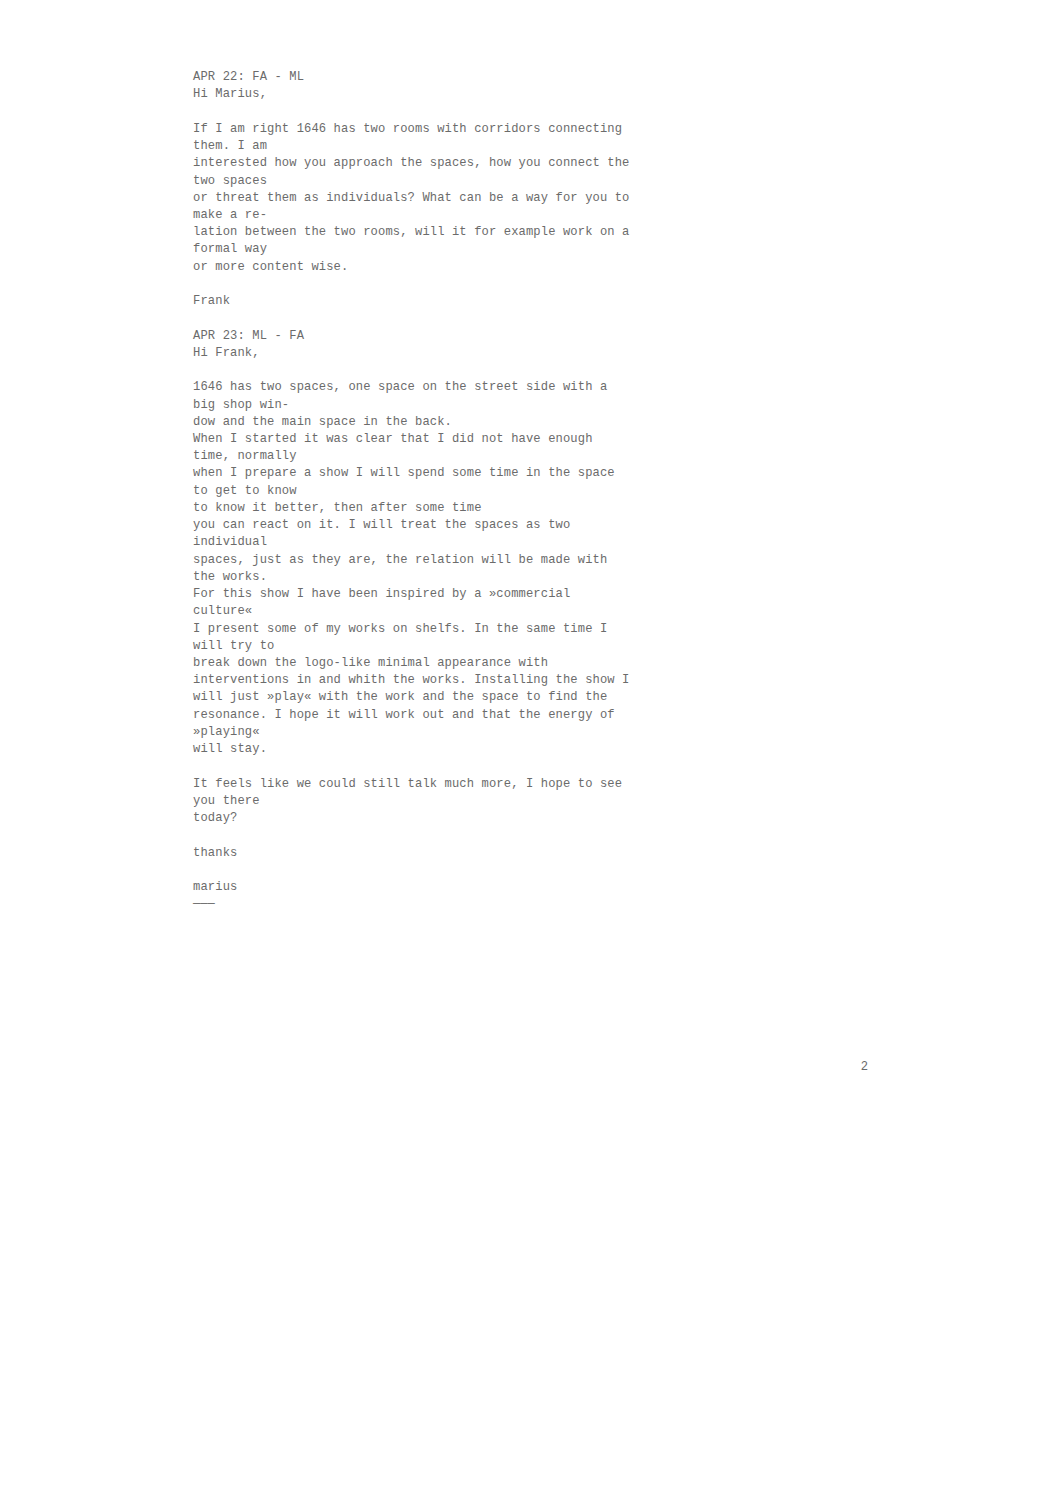APR 22: FA - ML
Hi Marius,
If I am right 1646 has two rooms with corridors connecting them. I am
interested how you approach the spaces, how you connect the two spaces
or threat them as individuals? What can be a way for you to make a re-
lation between the two rooms, will it for example work on a formal way
or more content wise.
Frank
APR 23: ML - FA
Hi Frank,
1646 has two spaces, one space on the street side with a big shop win-
dow and the main space in the back.
When I started it was clear that I did not have enough time, normally
when I prepare a show I will spend some time in the space to get to know
to know it better, then after some time
you can react on it. I will treat the spaces as two individual
spaces, just as they are, the relation will be made with
the works.
For this show I have been inspired by a »commercial culture«
I present some of my works on shelfs. In the same time I will try to
break down the logo-like minimal appearance with
interventions in and whith the works. Installing the show I
will just »play« with the work and the space to find the
resonance. I hope it will work out and that the energy of »playing«
will stay.
It feels like we could still talk much more, I hope to see you there
today?
thanks
marius
———
2